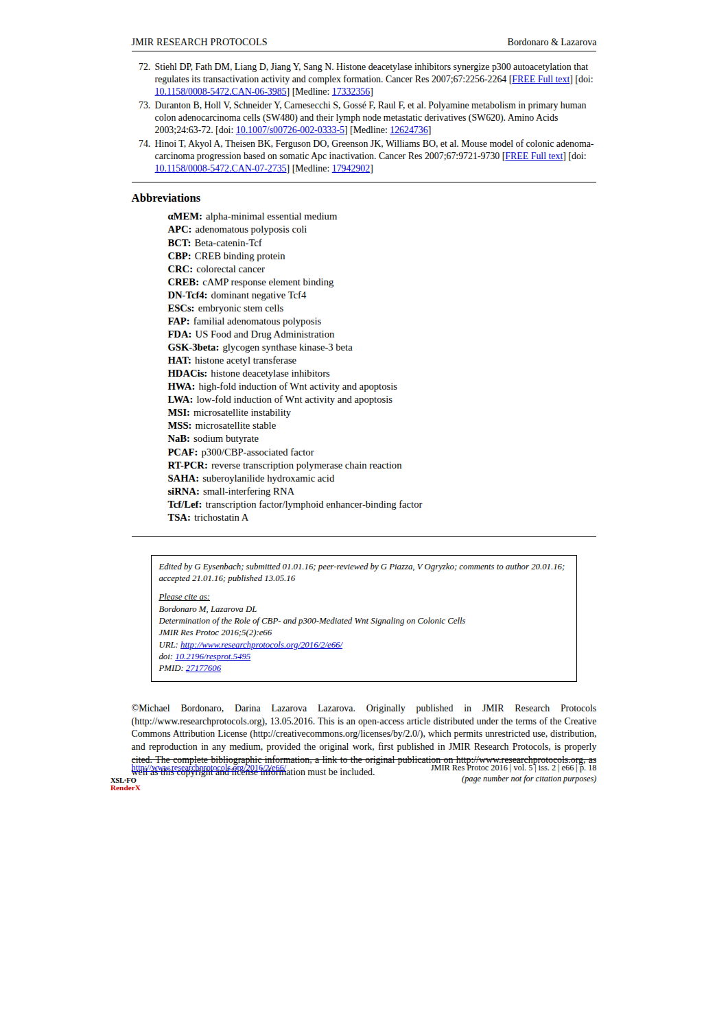JMIR RESEARCH PROTOCOLS
Bordonaro & Lazarova
72. Stiehl DP, Fath DM, Liang D, Jiang Y, Sang N. Histone deacetylase inhibitors synergize p300 autoacetylation that regulates its transactivation activity and complex formation. Cancer Res 2007;67:2256-2264 [FREE Full text] [doi: 10.1158/0008-5472.CAN-06-3985] [Medline: 17332356]
73. Duranton B, Holl V, Schneider Y, Carnesecchi S, Gossé F, Raul F, et al. Polyamine metabolism in primary human colon adenocarcinoma cells (SW480) and their lymph node metastatic derivatives (SW620). Amino Acids 2003;24:63-72. [doi: 10.1007/s00726-002-0333-5] [Medline: 12624736]
74. Hinoi T, Akyol A, Theisen BK, Ferguson DO, Greenson JK, Williams BO, et al. Mouse model of colonic adenoma-carcinoma progression based on somatic Apc inactivation. Cancer Res 2007;67:9721-9730 [FREE Full text] [doi: 10.1158/0008-5472.CAN-07-2735] [Medline: 17942902]
Abbreviations
αMEM:
alpha-minimal essential medium
APC:
adenomatous polyposis coli
BCT:
Beta-catenin-Tcf
CBP:
CREB binding protein
CRC:
colorectal cancer
CREB:
cAMP response element binding
DN-Tcf4:
dominant negative Tcf4
ESCs:
embryonic stem cells
FAP:
familial adenomatous polyposis
FDA:
US Food and Drug Administration
GSK-3beta:
glycogen synthase kinase-3 beta
HAT:
histone acetyl transferase
HDACis:
histone deacetylase inhibitors
HWA:
high-fold induction of Wnt activity and apoptosis
LWA:
low-fold induction of Wnt activity and apoptosis
MSI:
microsatellite instability
MSS:
microsatellite stable
NaB:
sodium butyrate
PCAF:
p300/CBP-associated factor
RT-PCR:
reverse transcription polymerase chain reaction
SAHA:
suberoylanilide hydroxamic acid
siRNA:
small-interfering RNA
Tcf/Lef:
transcription factor/lymphoid enhancer-binding factor
TSA:
trichostatin A
Edited by G Eysenbach; submitted 01.01.16; peer-reviewed by G Piazza, V Ogryzko; comments to author 20.01.16; accepted 21.01.16; published 13.05.16
Please cite as:
Bordonaro M, Lazarova DL
Determination of the Role of CBP- and p300-Mediated Wnt Signaling on Colonic Cells
JMIR Res Protoc 2016;5(2):e66
URL: http://www.researchprotocols.org/2016/2/e66/
doi: 10.2196/resprot.5495
PMID: 27177606
©Michael Bordonaro, Darina Lazarova Lazarova. Originally published in JMIR Research Protocols
(http://www.researchprotocols.org), 13.05.2016. This is an open-access article distributed under the terms of the Creative Commons Attribution License (http://creativecommons.org/licenses/by/2.0/), which permits unrestricted use, distribution, and reproduction in any medium, provided the original work, first published in JMIR Research Protocols, is properly cited. The complete bibliographic information, a link to the original publication on http://www.researchprotocols.org, as well as this copyright and license information must be included.
http://www.researchprotocols.org/2016/2/e66/
JMIR Res Protoc 2016 | vol. 5 | iss. 2 | e66 | p. 18
(page number not for citation purposes)
XSL•FO
RenderX